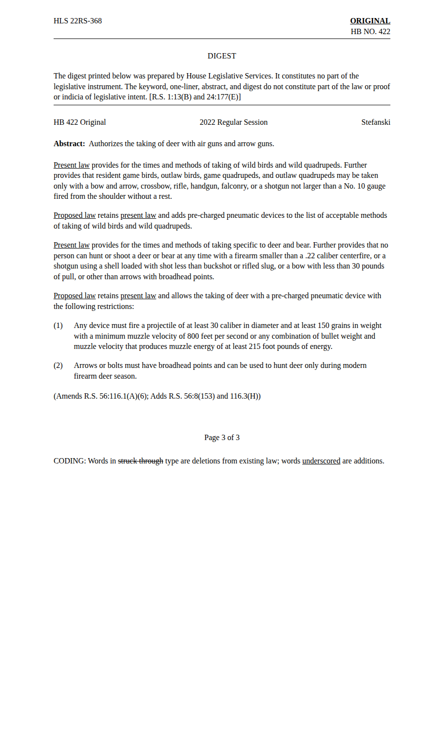HLS 22RS-368
ORIGINAL
HB NO. 422
DIGEST
The digest printed below was prepared by House Legislative Services. It constitutes no part of the legislative instrument. The keyword, one-liner, abstract, and digest do not constitute part of the law or proof or indicia of legislative intent. [R.S. 1:13(B) and 24:177(E)]
HB 422 Original
2022 Regular Session
Stefanski
Abstract: Authorizes the taking of deer with air guns and arrow guns.
Present law provides for the times and methods of taking of wild birds and wild quadrupeds. Further provides that resident game birds, outlaw birds, game quadrupeds, and outlaw quadrupeds may be taken only with a bow and arrow, crossbow, rifle, handgun, falconry, or a shotgun not larger than a No. 10 gauge fired from the shoulder without a rest.
Proposed law retains present law and adds pre-charged pneumatic devices to the list of acceptable methods of taking of wild birds and wild quadrupeds.
Present law provides for the times and methods of taking specific to deer and bear. Further provides that no person can hunt or shoot a deer or bear at any time with a firearm smaller than a .22 caliber centerfire, or a shotgun using a shell loaded with shot less than buckshot or rifled slug, or a bow with less than 30 pounds of pull, or other than arrows with broadhead points.
Proposed law retains present law and allows the taking of deer with a pre-charged pneumatic device with the following restrictions:
(1) Any device must fire a projectile of at least 30 caliber in diameter and at least 150 grains in weight with a minimum muzzle velocity of 800 feet per second or any combination of bullet weight and muzzle velocity that produces muzzle energy of at least 215 foot pounds of energy.
(2) Arrows or bolts must have broadhead points and can be used to hunt deer only during modern firearm deer season.
(Amends R.S. 56:116.1(A)(6); Adds R.S. 56:8(153) and 116.3(H))
Page 3 of 3
CODING: Words in struck through type are deletions from existing law; words underscored are additions.